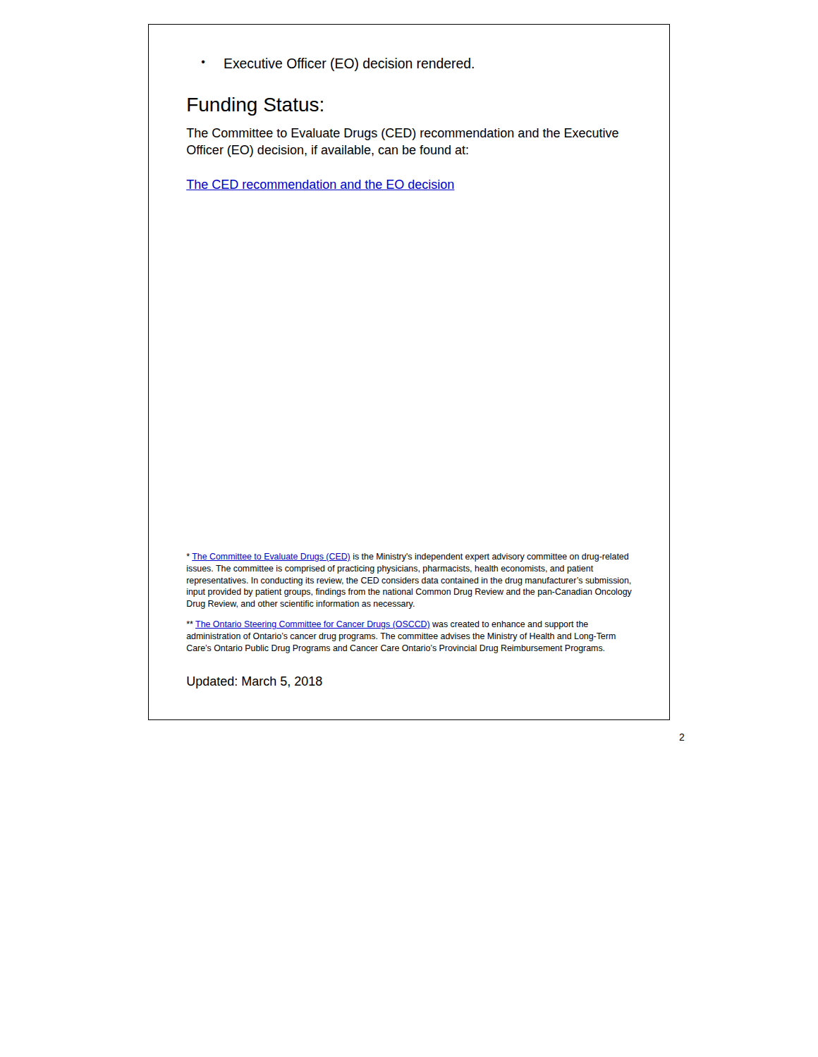Executive Officer (EO) decision rendered.
Funding Status:
The Committee to Evaluate Drugs (CED) recommendation and the Executive Officer (EO) decision, if available, can be found at:
The CED recommendation and the EO decision
* The Committee to Evaluate Drugs (CED) is the Ministry's independent expert advisory committee on drug-related issues. The committee is comprised of practicing physicians, pharmacists, health economists, and patient representatives. In conducting its review, the CED considers data contained in the drug manufacturer’s submission, input provided by patient groups, findings from the national Common Drug Review and the pan-Canadian Oncology Drug Review, and other scientific information as necessary.
** The Ontario Steering Committee for Cancer Drugs (OSCCD) was created to enhance and support the administration of Ontario’s cancer drug programs. The committee advises the Ministry of Health and Long-Term Care’s Ontario Public Drug Programs and Cancer Care Ontario’s Provincial Drug Reimbursement Programs.
Updated: March 5, 2018
2